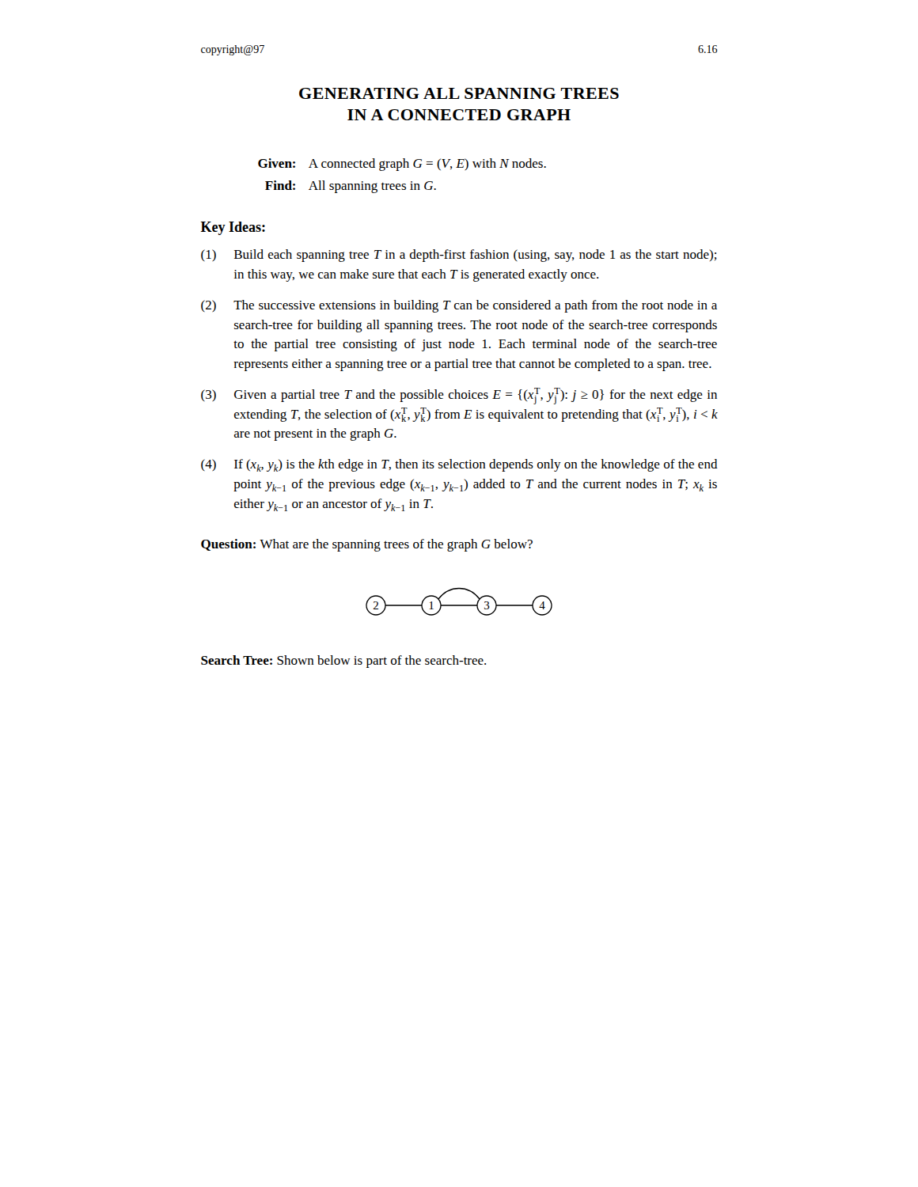copyright@97 6.16
GENERATING ALL SPANNING TREES
IN A CONNECTED GRAPH
| Given: | A connected graph G = ( V , E ) with N nodes. |
| Find: | All spanning trees in G . |
Key Ideas:
(1) Build each spanning tree T in a depth-first fashion (using, say, node 1 as the start node); in this way, we can make sure that each T is generated exactly once.
(2) The successive extensions in building T can be considered a path from the root node in a search-tree for building all spanning trees. The root node of the search-tree corresponds to the partial tree consisting of just node 1. Each terminal node of the search-tree represents either a spanning tree or a partial tree that cannot be completed to a span. tree.
(3) Given a partial tree T and the possible choices E = {(xTj, yTj): j ≥ 0} for the next edge in extending T, the selection of (xTk, yTk) from E is equivalent to pretending that (xTi, yTi), i < k are not present in the graph G.
(4) If (xk, yk) is the kth edge in T, then its selection depends only on the knowledge of the end point yk−1 of the previous edge (xk−1, yk−1) added to T and the current nodes in T; xk is either yk−1 or an ancestor of yk−1 in T.
Question: What are the spanning trees of the graph G below?
2 1 3 4
Search Tree: Shown below is part of the search-tree.